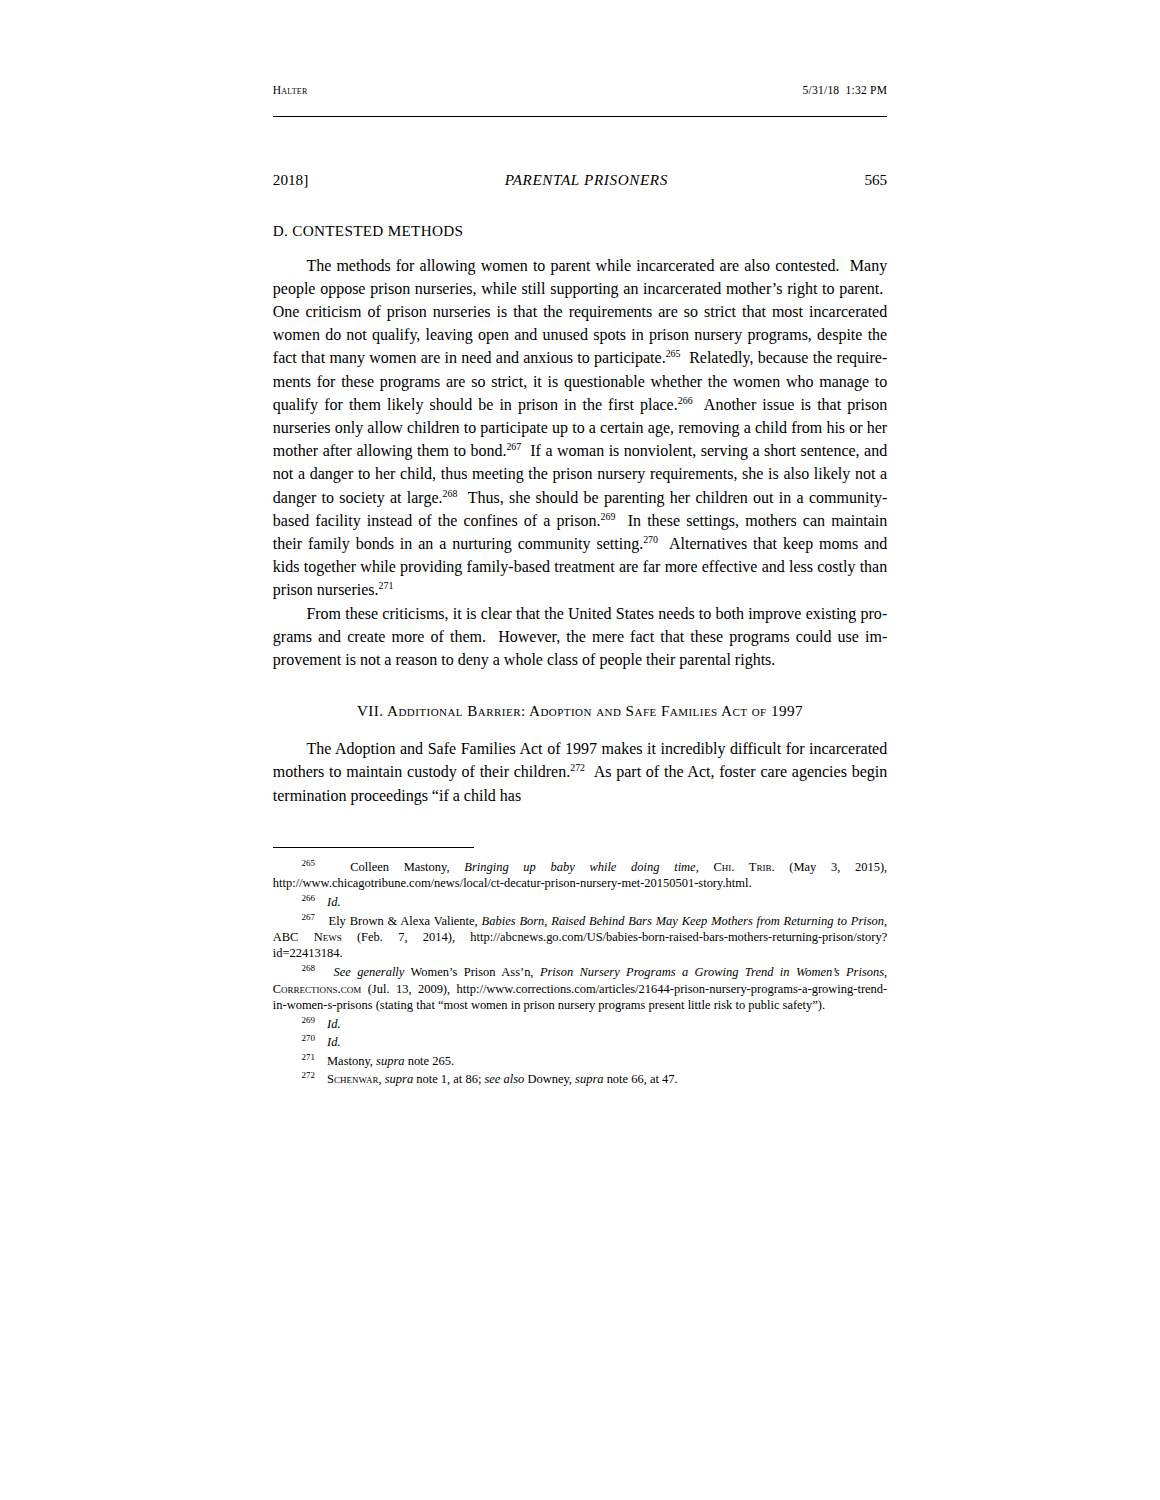Halter 5/31/18 1:32 PM
2018] PARENTAL PRISONERS 565
D. Contested Methods
The methods for allowing women to parent while incarcerated are also contested. Many people oppose prison nurseries, while still supporting an incarcerated mother’s right to parent. One criticism of prison nurseries is that the requirements are so strict that most incarcerated women do not qualify, leaving open and unused spots in prison nursery programs, despite the fact that many women are in need and anxious to participate.265 Relatedly, because the requirements for these programs are so strict, it is questionable whether the women who manage to qualify for them likely should be in prison in the first place.266 Another issue is that prison nurseries only allow children to participate up to a certain age, removing a child from his or her mother after allowing them to bond.267 If a woman is nonviolent, serving a short sentence, and not a danger to her child, thus meeting the prison nursery requirements, she is also likely not a danger to society at large.268 Thus, she should be parenting her children out in a community-based facility instead of the confines of a prison.269 In these settings, mothers can maintain their family bonds in an a nurturing community setting.270 Alternatives that keep moms and kids together while providing family-based treatment are far more effective and less costly than prison nurseries.271
From these criticisms, it is clear that the United States needs to both improve existing programs and create more of them. However, the mere fact that these programs could use improvement is not a reason to deny a whole class of people their parental rights.
VII. Additional Barrier: Adoption and Safe Families Act of 1997
The Adoption and Safe Families Act of 1997 makes it incredibly difficult for incarcerated mothers to maintain custody of their children.272 As part of the Act, foster care agencies begin termination proceedings “if a child has
265 Colleen Mastony, Bringing up baby while doing time, Chi. Trib. (May 3, 2015), http://www.chicagotribune.com/news/local/ct-decatur-prison-nursery-met-20150501-story.html. 266 Id. 267 Ely Brown & Alexa Valiente, Babies Born, Raised Behind Bars May Keep Mothers from Returning to Prison, ABC News (Feb. 7, 2014), http://abcnews.go.com/US/babies-born-raised-bars-mothers-returning-prison/story?id=22413184. 268 See generally Women’s Prison Ass’n, Prison Nursery Programs a Growing Trend in Women’s Prisons, Corrections.com (Jul. 13, 2009), http://www.corrections.com/articles/21644-prison-nursery-programs-a-growing-trend-in-women-s-prisons (stating that “most women in prison nursery programs present little risk to public safety”). 269 Id. 270 Id. 271 Mastony, supra note 265. 272 Schenwar, supra note 1, at 86; see also Downey, supra note 66, at 47.